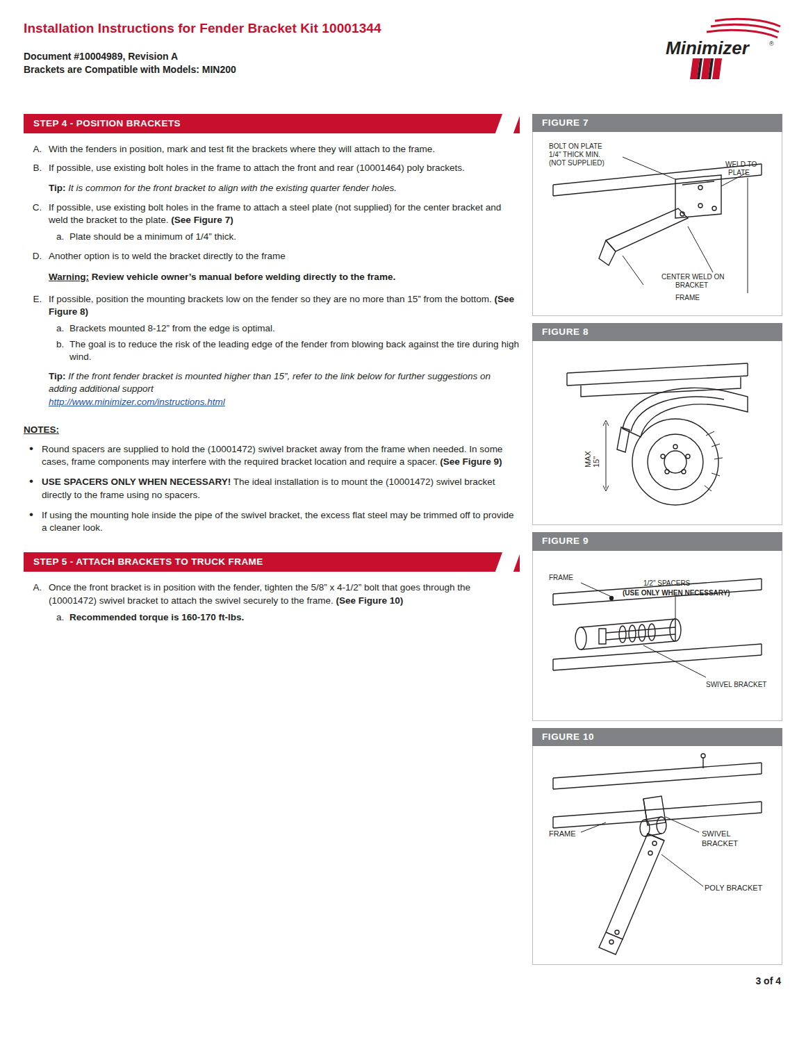Installation Instructions for Fender Bracket Kit 10001344
Document #10004989, Revision A
Brackets are Compatible with Models: MIN200
Minimizer ®
STEP 4 - POSITION BRACKETS
With the fenders in position, mark and test fit the brackets where they will attach to the frame.
If possible, use existing bolt holes in the frame to attach the front and rear (10001464) poly brackets.
Tip: It is common for the front bracket to align with the existing quarter fender holes.
If possible, use existing bolt holes in the frame to attach a steel plate (not supplied) for the center bracket and weld the bracket to the plate. (See Figure 7)
Plate should be a minimum of 1/4” thick.
Another option is to weld the bracket directly to the frame
Warning: Review vehicle owner’s manual before welding directly to the frame.
If possible, position the mounting brackets low on the fender so they are no more than 15” from the bottom. (See Figure 8)
Brackets mounted 8-12” from the edge is optimal.
The goal is to reduce the risk of the leading edge of the fender from blowing back against the tire during high wind.
Tip: If the front fender bracket is mounted higher than 15”, refer to the link below for further suggestions on adding additional support
http://www.minimizer.com/instructions.html
NOTES:
Round spacers are supplied to hold the (10001472) swivel bracket away from the frame when needed. In some cases, frame components may interfere with the required bracket location and require a spacer. (See Figure 9)
USE SPACERS ONLY WHEN NECESSARY! The ideal installation is to mount the (10001472) swivel bracket directly to the frame using no spacers.
If using the mounting hole inside the pipe of the swivel bracket, the excess flat steel may be trimmed off to provide a cleaner look.
STEP 5 - ATTACH BRACKETS TO TRUCK FRAME
Once the front bracket is in position with the fender, tighten the 5/8” x 4-1/2” bolt that goes through the (10001472) swivel bracket to attach the swivel securely to the frame. (See Figure 10)
Recommended torque is 160-170 ft-lbs.
FIGURE 7
BOLT ON PLATE 1/4" THICK MIN. (NOT SUPPLIED) WELD TO PLATE CENTER WELD ON BRACKET FRAME
FIGURE 8
15" MAX
FIGURE 9
FRAME 1/2" SPACERS (USE ONLY WHEN NECESSARY) SWIVEL BRACKET
FIGURE 10
FRAME SWIVEL BRACKET POLY BRACKET
3 of 4